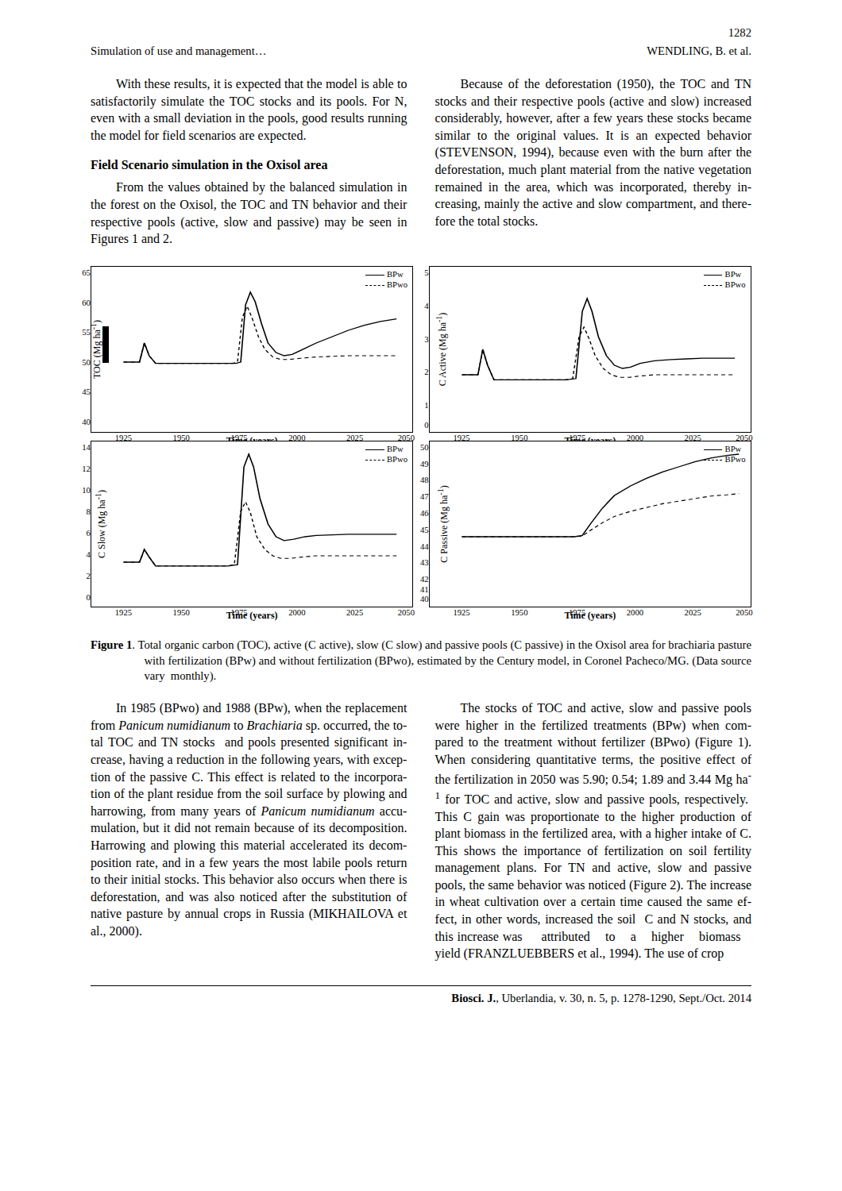1282
Simulation of use and management… WENDLING, B. et al.
With these results, it is expected that the model is able to satisfactorily simulate the TOC stocks and its pools. For N, even with a small deviation in the pools, good results running the model for field scenarios are expected.
Field Scenario simulation in the Oxisol area
From the values obtained by the balanced simulation in the forest on the Oxisol, the TOC and TN behavior and their respective pools (active, slow and passive) may be seen in Figures 1 and 2.
Because of the deforestation (1950), the TOC and TN stocks and their respective pools (active and slow) increased considerably, however, after a few years these stocks became similar to the original values. It is an expected behavior (STEVENSON, 1994), because even with the burn after the deforestation, much plant material from the native vegetation remained in the area, which was incorporated, thereby increasing, mainly the active and slow compartment, and therefore the total stocks.
TOC (Mg ha-1)
65 60 55 50 45 40
BPw
BPwo
1925 1950 1975 2000 2025 2050
Time (years)
C Active (Mg ha-1)
5 4 3 2 1 0
BPw
BPwo
1925 1950 1975 2000 2025 2050
Time (years)
C Slow (Mg ha-1)
14 12 10 8 6 4 2 0
BPw
BPwo
1925 1950 1975 2000 2025 2050
Time (years)
C Passive (Mg ha-1)
50 49 48 47 46 45 44 43 42 41 40
BPw
BPwo
1925 1950 1975 2000 2025 2050
Time (years)
Figure 1. Total organic carbon (TOC), active (C active), slow (C slow) and passive pools (C passive) in the Oxisol area for brachiaria pasture with fertilization (BPw) and without fertilization (BPwo), estimated by the Century model, in Coronel Pacheco/MG. (Data source vary monthly).
In 1985 (BPwo) and 1988 (BPw), when the replacement from Panicum numidianum to Brachiaria sp. occurred, the total TOC and TN stocks and pools presented significant increase, having a reduction in the following years, with exception of the passive C. This effect is related to the incorporation of the plant residue from the soil surface by plowing and harrowing, from many years of Panicum numidianum accumulation, but it did not remain because of its decomposition. Harrowing and plowing this material accelerated its decomposition rate, and in a few years the most labile pools return to their initial stocks. This behavior also occurs when there is deforestation, and was also noticed after the substitution of native pasture by annual crops in Russia (MIKHAILOVA et al., 2000).
The stocks of TOC and active, slow and passive pools were higher in the fertilized treatments (BPw) when compared to the treatment without fertilizer (BPwo) (Figure 1). When considering quantitative terms, the positive effect of the fertilization in 2050 was 5.90; 0.54; 1.89 and 3.44 Mg ha-1 for TOC and active, slow and passive pools, respectively. This C gain was proportionate to the higher production of plant biomass in the fertilized area, with a higher intake of C. This shows the importance of fertilization on soil fertility management plans. For TN and active, slow and passive pools, the same behavior was noticed (Figure 2). The increase in wheat cultivation over a certain time caused the same effect, in other words, increased the soil C and N stocks, and this increase was attributed to a higher biomass yield (FRANZLUEBBERS et al., 1994). The use of crop
Biosci. J., Uberlandia, v. 30, n. 5, p. 1278-1290, Sept./Oct. 2014